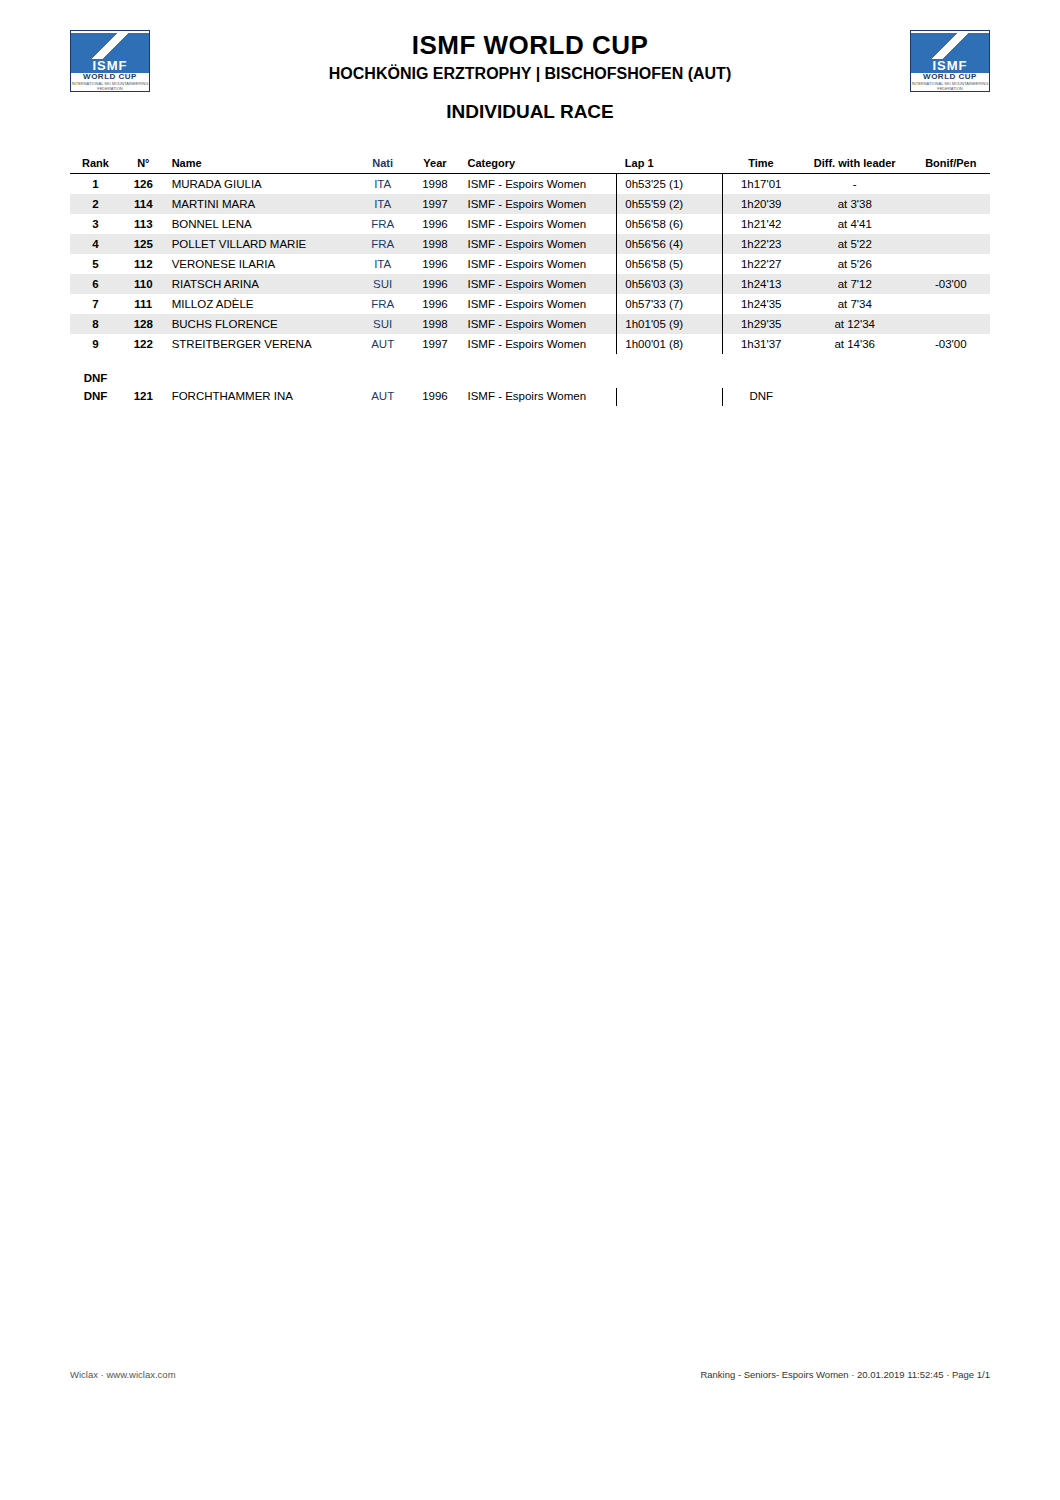ISMF
WORLD CUP
INTERNATIONAL SKI MOUNTAINEERING FEDERATION
ISMF WORLD CUP
HOCHKÖNIG ERZTROPHY | BISCHOFSHOFEN (AUT)
INDIVIDUAL RACE
ISMF
WORLD CUP
INTERNATIONAL SKI MOUNTAINEERING FEDERATION
| Rank | N° | Name | Nati | Year | Category | Lap 1 | Time | Diff. with leader | Bonif/Pen |
| --- | --- | --- | --- | --- | --- | --- | --- | --- | --- |
| 1 | 126 | MURADA GIULIA | ITA | 1998 | ISMF - Espoirs Women | 0h53'25 (1) | 1h17'01 | - | |
| 2 | 114 | MARTINI MARA | ITA | 1997 | ISMF - Espoirs Women | 0h55'59 (2) | 1h20'39 | at 3'38 | |
| 3 | 113 | BONNEL LENA | FRA | 1996 | ISMF - Espoirs Women | 0h56'58 (6) | 1h21'42 | at 4'41 | |
| 4 | 125 | POLLET VILLARD MARIE | FRA | 1998 | ISMF - Espoirs Women | 0h56'56 (4) | 1h22'23 | at 5'22 | |
| 5 | 112 | VERONESE ILARIA | ITA | 1996 | ISMF - Espoirs Women | 0h56'58 (5) | 1h22'27 | at 5'26 | |
| 6 | 110 | RIATSCH ARINA | SUI | 1996 | ISMF - Espoirs Women | 0h56'03 (3) | 1h24'13 | at 7'12 | -03'00 |
| 7 | 111 | MILLOZ ADÈLE | FRA | 1996 | ISMF - Espoirs Women | 0h57'33 (7) | 1h24'35 | at 7'34 | |
| 8 | 128 | BUCHS FLORENCE | SUI | 1998 | ISMF - Espoirs Women | 1h01'05 (9) | 1h29'35 | at 12'34 | |
| 9 | 122 | STREITBERGER VERENA | AUT | 1997 | ISMF - Espoirs Women | 1h00'01 (8) | 1h31'37 | at 14'36 | -03'00 |
| DNF | |
| DNF | 121 | FORCHTHAMMER INA | AUT | 1996 | ISMF - Espoirs Women | | DNF | | |
Wiclax · www.wiclax.com
Ranking - Seniors- Espoirs Women · 20.01.2019 11:52:45 · Page 1/1